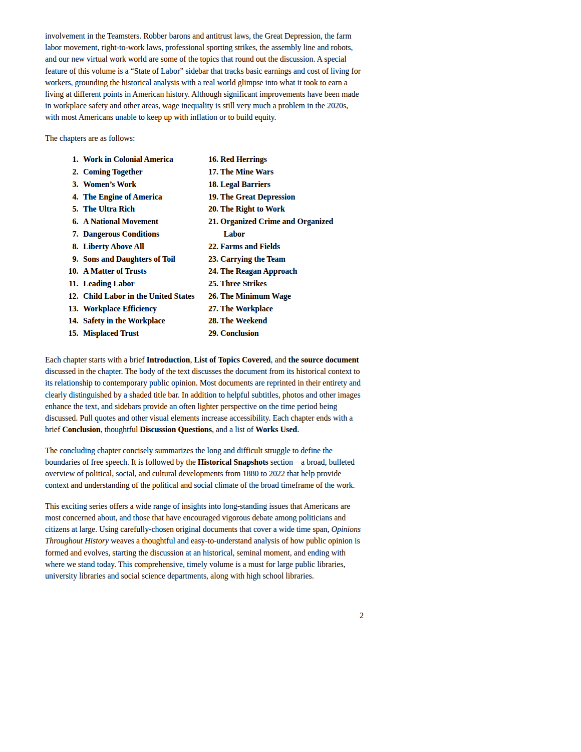involvement in the Teamsters. Robber barons and antitrust laws, the Great Depression, the farm labor movement, right-to-work laws, professional sporting strikes, the assembly line and robots, and our new virtual work world are some of the topics that round out the discussion. A special feature of this volume is a “State of Labor” sidebar that tracks basic earnings and cost of living for workers, grounding the historical analysis with a real world glimpse into what it took to earn a living at different points in American history. Although significant improvements have been made in workplace safety and other areas, wage inequality is still very much a problem in the 2020s, with most Americans unable to keep up with inflation or to build equity.
The chapters are as follows:
| Work in Colonial America Coming Together Women’s Work The Engine of America The Ultra Rich A National Movement Dangerous Conditions Liberty Above All Sons and Daughters of Toil A Matter of Trusts Leading Labor Child Labor in the United States Workplace Efficiency Safety in the Workplace Misplaced Trust | 16. Red Herrings 17. The Mine Wars 18. Legal Barriers 19. The Great Depression 20. The Right to Work 21. Organized Crime and Organized Labor 22. Farms and Fields 23. Carrying the Team 24. The Reagan Approach 25. Three Strikes 26. The Minimum Wage 27. The Workplace 28. The Weekend 29. Conclusion |
Each chapter starts with a brief Introduction, List of Topics Covered, and the source document discussed in the chapter. The body of the text discusses the document from its historical context to its relationship to contemporary public opinion. Most documents are reprinted in their entirety and clearly distinguished by a shaded title bar. In addition to helpful subtitles, photos and other images enhance the text, and sidebars provide an often lighter perspective on the time period being discussed. Pull quotes and other visual elements increase accessibility. Each chapter ends with a brief Conclusion, thoughtful Discussion Questions, and a list of Works Used.
The concluding chapter concisely summarizes the long and difficult struggle to define the boundaries of free speech. It is followed by the Historical Snapshots section—a broad, bulleted overview of political, social, and cultural developments from 1880 to 2022 that help provide context and understanding of the political and social climate of the broad timeframe of the work.
This exciting series offers a wide range of insights into long-standing issues that Americans are most concerned about, and those that have encouraged vigorous debate among politicians and citizens at large. Using carefully-chosen original documents that cover a wide time span, Opinions Throughout History weaves a thoughtful and easy-to-understand analysis of how public opinion is formed and evolves, starting the discussion at an historical, seminal moment, and ending with where we stand today. This comprehensive, timely volume is a must for large public libraries, university libraries and social science departments, along with high school libraries.
2